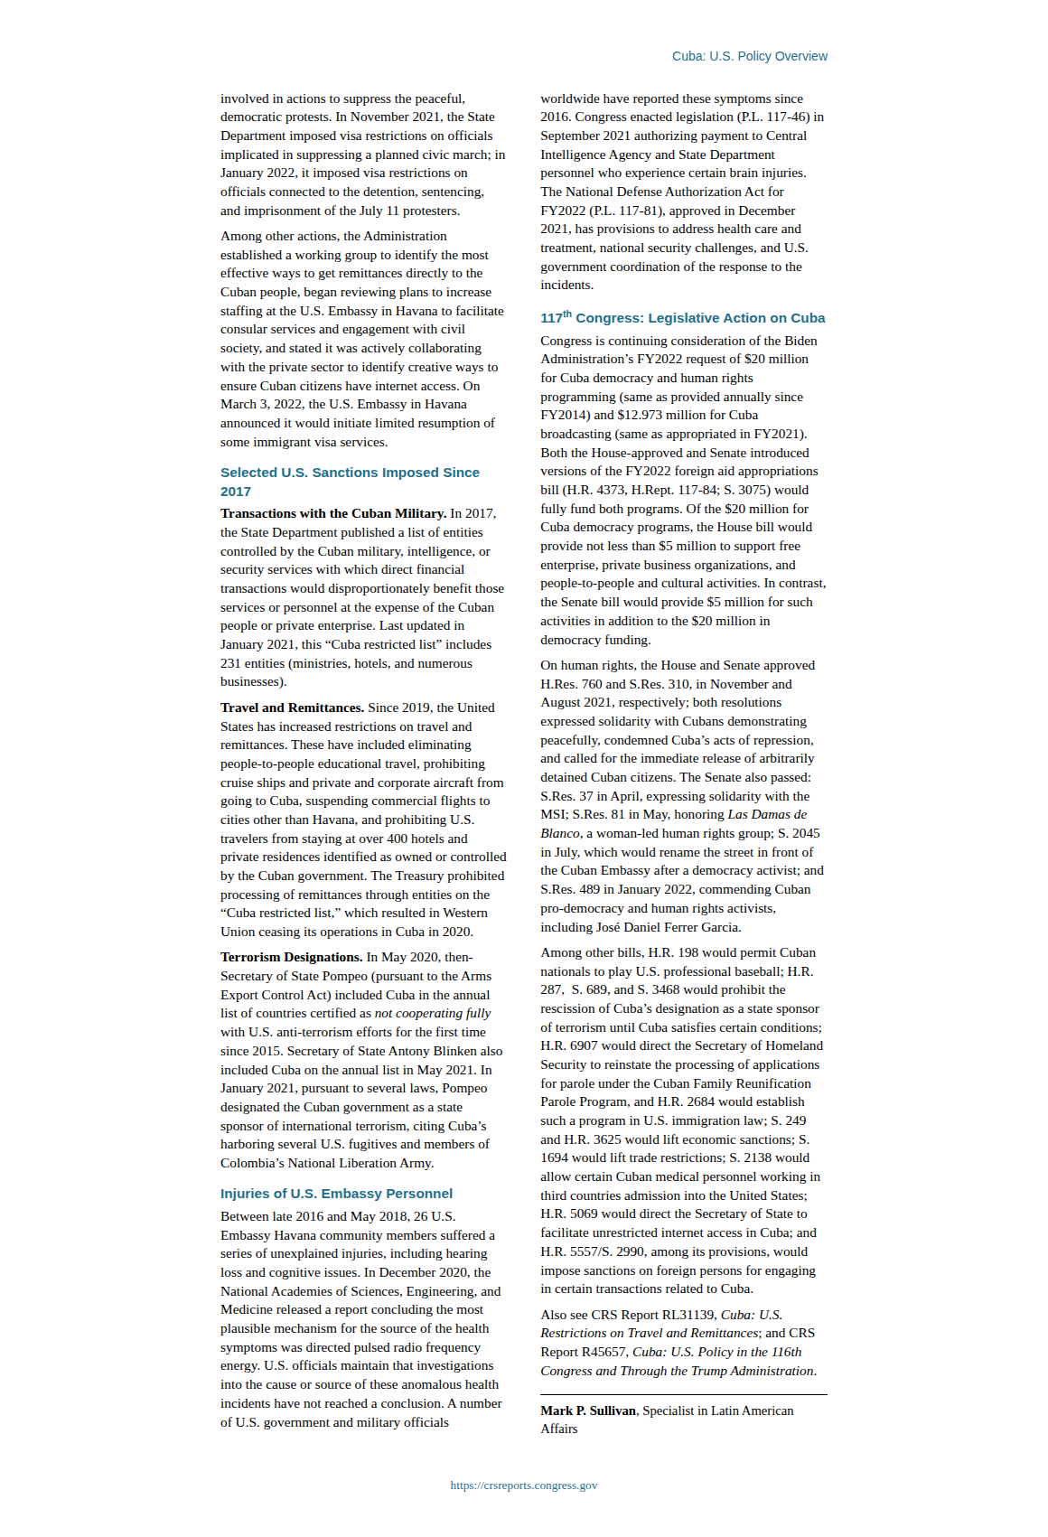Cuba: U.S. Policy Overview
involved in actions to suppress the peaceful, democratic protests. In November 2021, the State Department imposed visa restrictions on officials implicated in suppressing a planned civic march; in January 2022, it imposed visa restrictions on officials connected to the detention, sentencing, and imprisonment of the July 11 protesters.
Among other actions, the Administration established a working group to identify the most effective ways to get remittances directly to the Cuban people, began reviewing plans to increase staffing at the U.S. Embassy in Havana to facilitate consular services and engagement with civil society, and stated it was actively collaborating with the private sector to identify creative ways to ensure Cuban citizens have internet access. On March 3, 2022, the U.S. Embassy in Havana announced it would initiate limited resumption of some immigrant visa services.
Selected U.S. Sanctions Imposed Since 2017
Transactions with the Cuban Military. In 2017, the State Department published a list of entities controlled by the Cuban military, intelligence, or security services with which direct financial transactions would disproportionately benefit those services or personnel at the expense of the Cuban people or private enterprise. Last updated in January 2021, this “Cuba restricted list” includes 231 entities (ministries, hotels, and numerous businesses).
Travel and Remittances. Since 2019, the United States has increased restrictions on travel and remittances. These have included eliminating people-to-people educational travel, prohibiting cruise ships and private and corporate aircraft from going to Cuba, suspending commercial flights to cities other than Havana, and prohibiting U.S. travelers from staying at over 400 hotels and private residences identified as owned or controlled by the Cuban government. The Treasury prohibited processing of remittances through entities on the “Cuba restricted list,” which resulted in Western Union ceasing its operations in Cuba in 2020.
Terrorism Designations. In May 2020, then-Secretary of State Pompeo (pursuant to the Arms Export Control Act) included Cuba in the annual list of countries certified as not cooperating fully with U.S. anti-terrorism efforts for the first time since 2015. Secretary of State Antony Blinken also included Cuba on the annual list in May 2021. In January 2021, pursuant to several laws, Pompeo designated the Cuban government as a state sponsor of international terrorism, citing Cuba’s harboring several U.S. fugitives and members of Colombia’s National Liberation Army.
Injuries of U.S. Embassy Personnel
Between late 2016 and May 2018, 26 U.S. Embassy Havana community members suffered a series of unexplained injuries, including hearing loss and cognitive issues. In December 2020, the National Academies of Sciences, Engineering, and Medicine released a report concluding the most plausible mechanism for the source of the health symptoms was directed pulsed radio frequency energy. U.S. officials maintain that investigations into the cause or source of these anomalous health incidents have not reached a conclusion. A number of U.S. government and military officials worldwide have reported these symptoms since 2016. Congress enacted legislation (P.L. 117-46) in September 2021 authorizing payment to Central Intelligence Agency and State Department personnel who experience certain brain injuries. The National Defense Authorization Act for FY2022 (P.L. 117-81), approved in December 2021, has provisions to address health care and treatment, national security challenges, and U.S. government coordination of the response to the incidents.
117th Congress: Legislative Action on Cuba
Congress is continuing consideration of the Biden Administration’s FY2022 request of $20 million for Cuba democracy and human rights programming (same as provided annually since FY2014) and $12.973 million for Cuba broadcasting (same as appropriated in FY2021). Both the House-approved and Senate introduced versions of the FY2022 foreign aid appropriations bill (H.R. 4373, H.Rept. 117-84; S. 3075) would fully fund both programs. Of the $20 million for Cuba democracy programs, the House bill would provide not less than $5 million to support free enterprise, private business organizations, and people-to-people and cultural activities. In contrast, the Senate bill would provide $5 million for such activities in addition to the $20 million in democracy funding.
On human rights, the House and Senate approved H.Res. 760 and S.Res. 310, in November and August 2021, respectively; both resolutions expressed solidarity with Cubans demonstrating peacefully, condemned Cuba’s acts of repression, and called for the immediate release of arbitrarily detained Cuban citizens. The Senate also passed: S.Res. 37 in April, expressing solidarity with the MSI; S.Res. 81 in May, honoring Las Damas de Blanco, a woman-led human rights group; S. 2045 in July, which would rename the street in front of the Cuban Embassy after a democracy activist; and S.Res. 489 in January 2022, commending Cuban pro-democracy and human rights activists, including José Daniel Ferrer Garcia.
Among other bills, H.R. 198 would permit Cuban nationals to play U.S. professional baseball; H.R. 287, S. 689, and S. 3468 would prohibit the rescission of Cuba’s designation as a state sponsor of terrorism until Cuba satisfies certain conditions; H.R. 6907 would direct the Secretary of Homeland Security to reinstate the processing of applications for parole under the Cuban Family Reunification Parole Program, and H.R. 2684 would establish such a program in U.S. immigration law; S. 249 and H.R. 3625 would lift economic sanctions; S. 1694 would lift trade restrictions; S. 2138 would allow certain Cuban medical personnel working in third countries admission into the United States; H.R. 5069 would direct the Secretary of State to facilitate unrestricted internet access in Cuba; and H.R. 5557/S. 2990, among its provisions, would impose sanctions on foreign persons for engaging in certain transactions related to Cuba.
Also see CRS Report RL31139, Cuba: U.S. Restrictions on Travel and Remittances; and CRS Report R45657, Cuba: U.S. Policy in the 116th Congress and Through the Trump Administration.
Mark P. Sullivan, Specialist in Latin American Affairs
https://crsreports.congress.gov